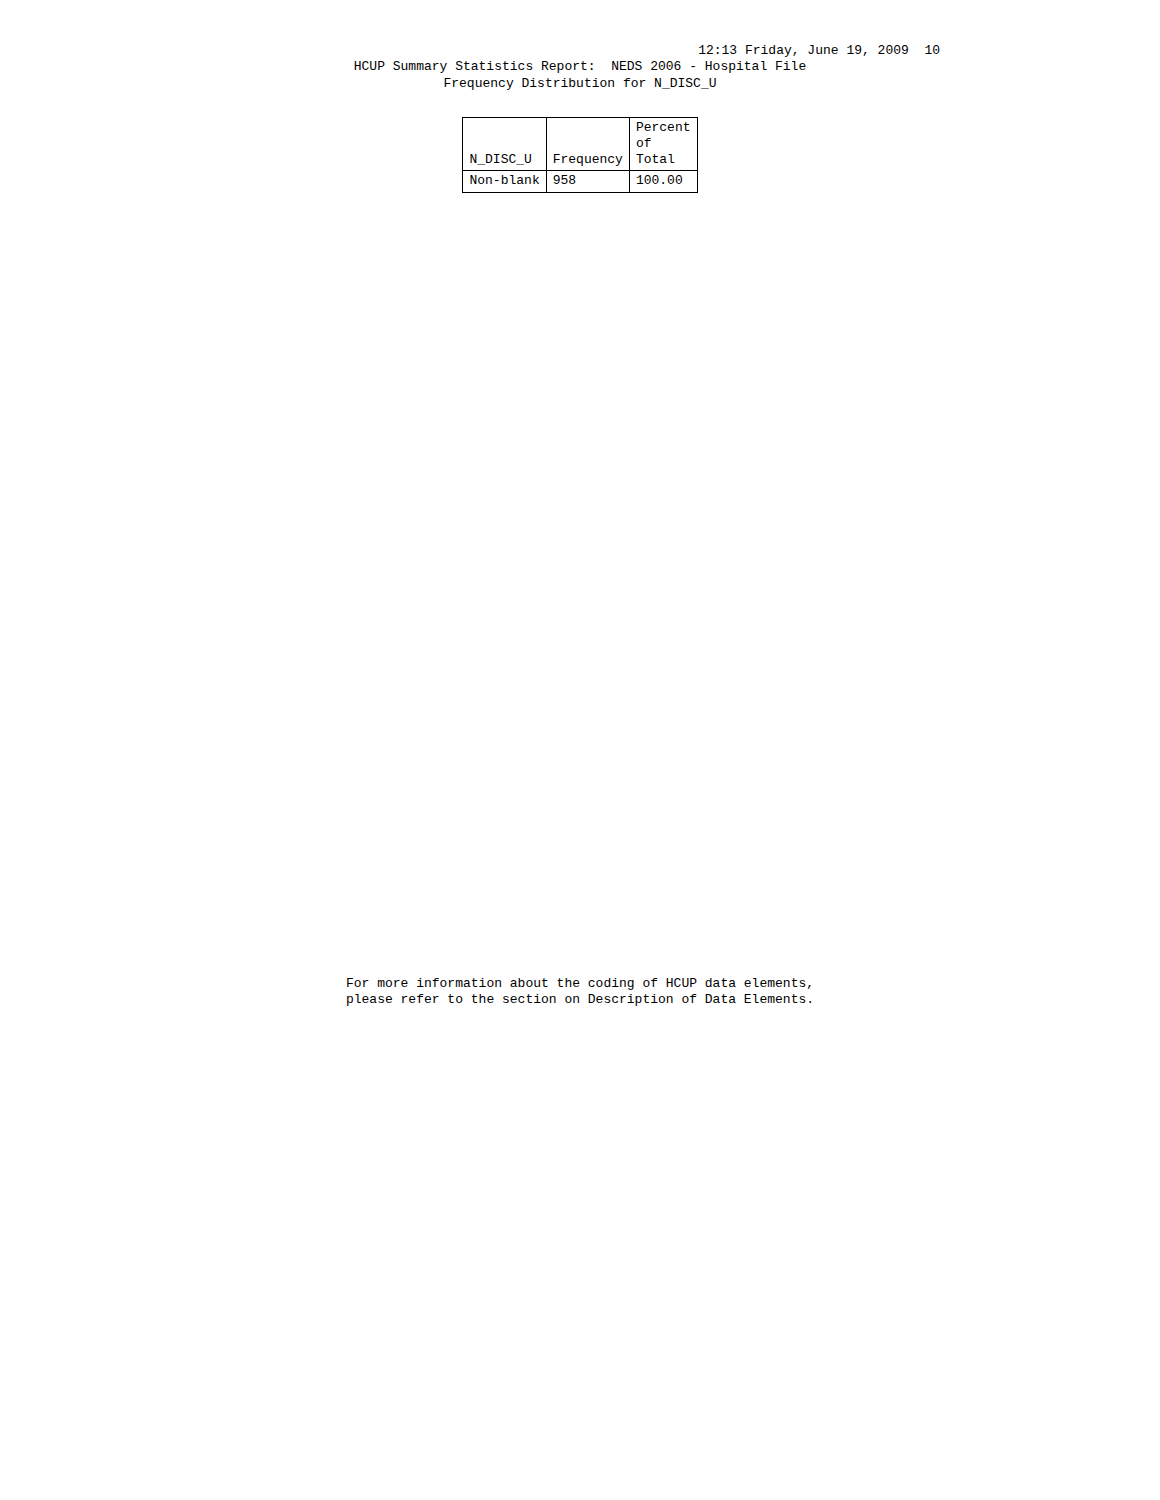12:13 Friday, June 19, 2009 10
HCUP Summary Statistics Report: NEDS 2006 - Hospital File
Frequency Distribution for N_DISC_U
| N_DISC_U | Frequency | Percent of Total |
| --- | --- | --- |
| Non-blank | 958 | 100.00 |
For more information about the coding of HCUP data elements, please refer to the section on Description of Data Elements.